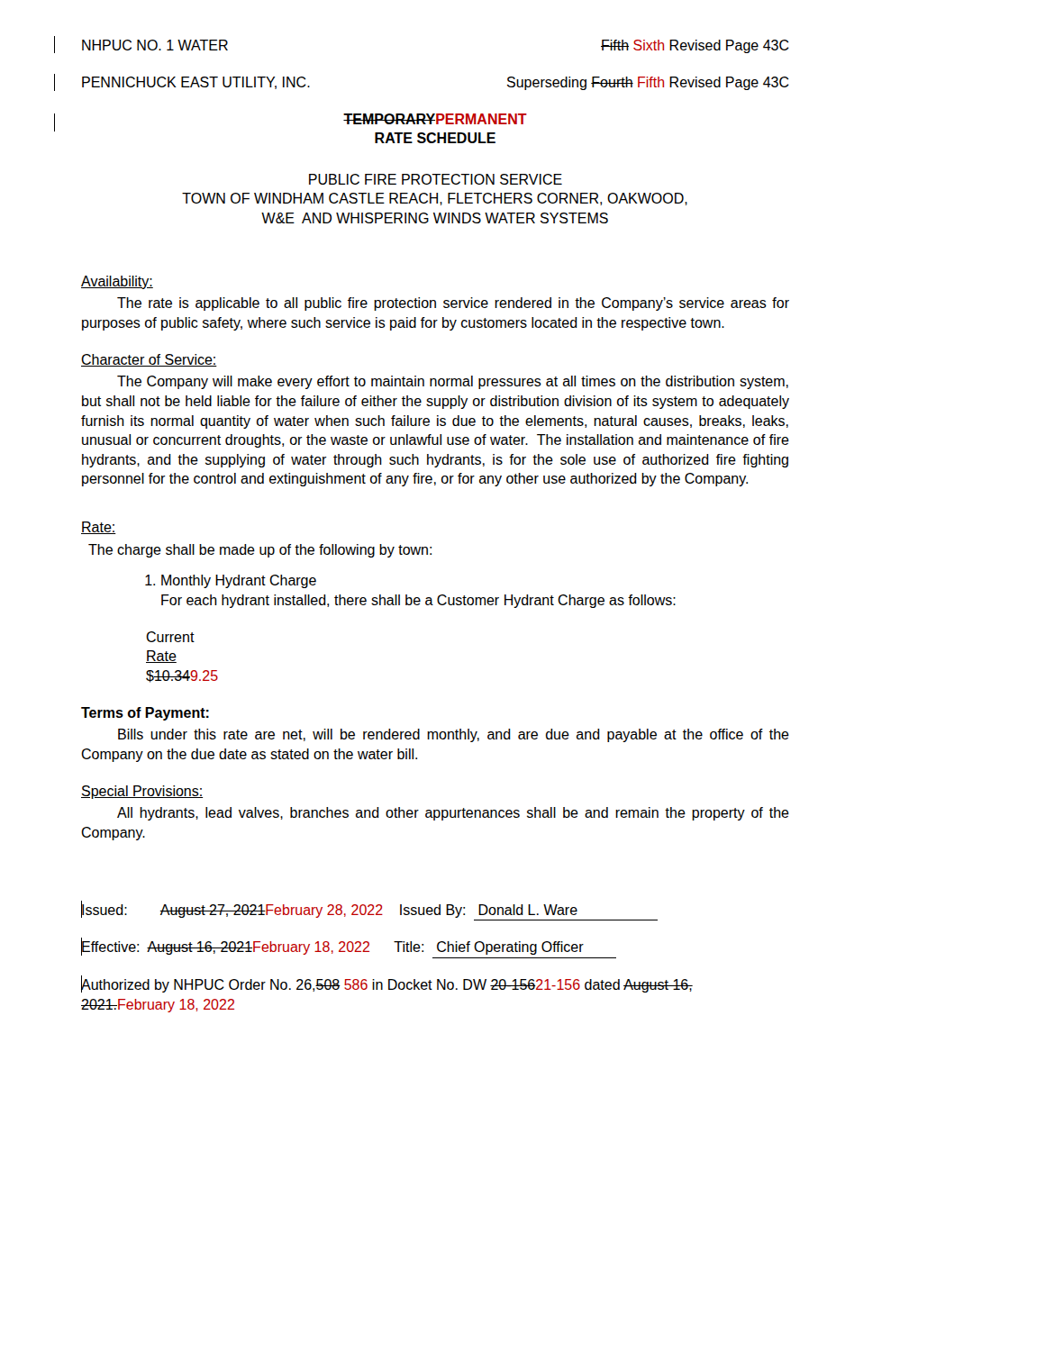NHPUC NO. 1 WATER
Fifth Sixth Revised Page 43C
PENNICHUCK EAST UTILITY, INC.
Superseding Fourth Fifth Revised Page 43C
TEMPORARY PERMANENT
RATE SCHEDULE
PUBLIC FIRE PROTECTION SERVICE
TOWN OF WINDHAM CASTLE REACH, FLETCHERS CORNER, OAKWOOD,
W&E AND WHISPERING WINDS WATER SYSTEMS
Availability:
The rate is applicable to all public fire protection service rendered in the Company’s service areas for purposes of public safety, where such service is paid for by customers located in the respective town.
Character of Service:
The Company will make every effort to maintain normal pressures at all times on the distribution system, but shall not be held liable for the failure of either the supply or distribution division of its system to adequately furnish its normal quantity of water when such failure is due to the elements, natural causes, breaks, leaks, unusual or concurrent droughts, or the waste or unlawful use of water. The installation and maintenance of fire hydrants, and the supplying of water through such hydrants, is for the sole use of authorized fire fighting personnel for the control and extinguishment of any fire, or for any other use authorized by the Company.
Rate:
The charge shall be made up of the following by town:
Monthly Hydrant Charge
For each hydrant installed, there shall be a Customer Hydrant Charge as follows:
Current Rate $10.349.25
Terms of Payment:
Bills under this rate are net, will be rendered monthly, and are due and payable at the office of the Company on the due date as stated on the water bill.
Special Provisions:
All hydrants, lead valves, branches and other appurtenances shall be and remain the property of the Company.
Issued: August 27, 2021 February 28, 2022 Issued By: Donald L. Ware
Effective: August 16, 2021 February 18, 2022 Title: Chief Operating Officer
Authorized by NHPUC Order No. 26,508 586 in Docket No. DW 20-15621-156 dated August 16, 2021. February 18, 2022